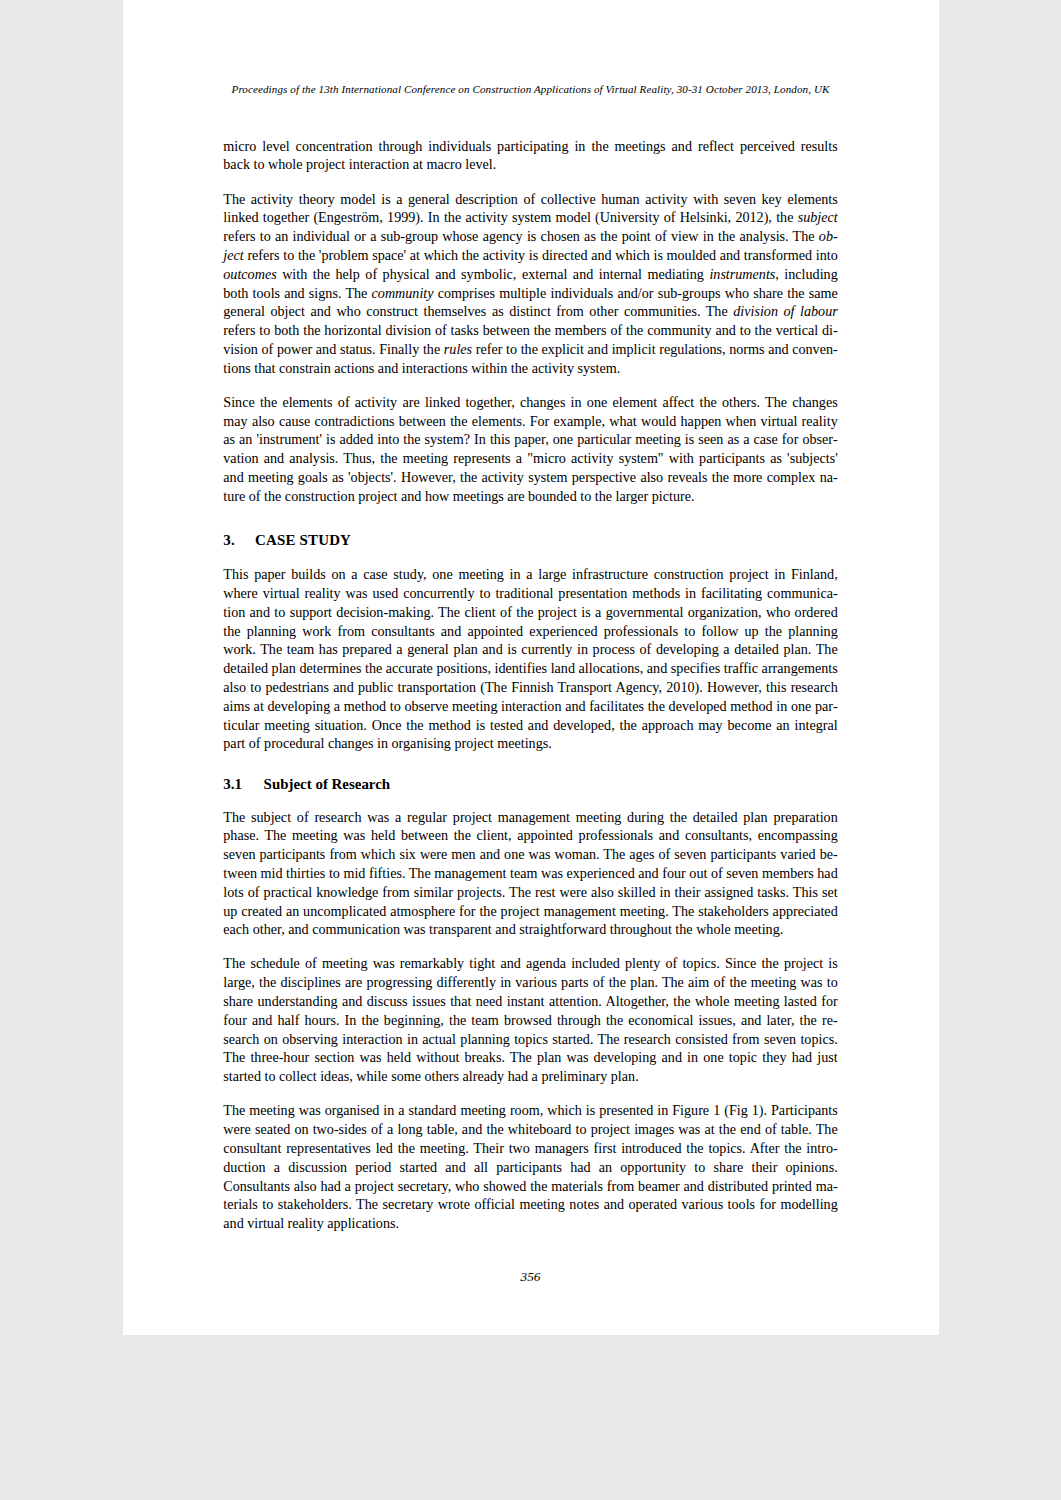Proceedings of the 13th International Conference on Construction Applications of Virtual Reality, 30-31 October 2013, London, UK
micro level concentration through individuals participating in the meetings and reflect perceived results back to whole project interaction at macro level.
The activity theory model is a general description of collective human activity with seven key elements linked together (Engeström, 1999). In the activity system model (University of Helsinki, 2012), the subject refers to an individual or a sub-group whose agency is chosen as the point of view in the analysis. The object refers to the 'problem space' at which the activity is directed and which is moulded and transformed into outcomes with the help of physical and symbolic, external and internal mediating instruments, including both tools and signs. The community comprises multiple individuals and/or sub-groups who share the same general object and who construct themselves as distinct from other communities. The division of labour refers to both the horizontal division of tasks between the members of the community and to the vertical division of power and status. Finally the rules refer to the explicit and implicit regulations, norms and conventions that constrain actions and interactions within the activity system.
Since the elements of activity are linked together, changes in one element affect the others. The changes may also cause contradictions between the elements. For example, what would happen when virtual reality as an 'instrument' is added into the system? In this paper, one particular meeting is seen as a case for observation and analysis. Thus, the meeting represents a "micro activity system" with participants as 'subjects' and meeting goals as 'objects'. However, the activity system perspective also reveals the more complex nature of the construction project and how meetings are bounded to the larger picture.
3. CASE STUDY
This paper builds on a case study, one meeting in a large infrastructure construction project in Finland, where virtual reality was used concurrently to traditional presentation methods in facilitating communication and to support decision-making. The client of the project is a governmental organization, who ordered the planning work from consultants and appointed experienced professionals to follow up the planning work. The team has prepared a general plan and is currently in process of developing a detailed plan. The detailed plan determines the accurate positions, identifies land allocations, and specifies traffic arrangements also to pedestrians and public transportation (The Finnish Transport Agency, 2010). However, this research aims at developing a method to observe meeting interaction and facilitates the developed method in one particular meeting situation. Once the method is tested and developed, the approach may become an integral part of procedural changes in organising project meetings.
3.1 Subject of Research
The subject of research was a regular project management meeting during the detailed plan preparation phase. The meeting was held between the client, appointed professionals and consultants, encompassing seven participants from which six were men and one was woman. The ages of seven participants varied between mid thirties to mid fifties. The management team was experienced and four out of seven members had lots of practical knowledge from similar projects. The rest were also skilled in their assigned tasks. This set up created an uncomplicated atmosphere for the project management meeting. The stakeholders appreciated each other, and communication was transparent and straightforward throughout the whole meeting.
The schedule of meeting was remarkably tight and agenda included plenty of topics. Since the project is large, the disciplines are progressing differently in various parts of the plan. The aim of the meeting was to share understanding and discuss issues that need instant attention. Altogether, the whole meeting lasted for four and half hours. In the beginning, the team browsed through the economical issues, and later, the research on observing interaction in actual planning topics started. The research consisted from seven topics. The three-hour section was held without breaks. The plan was developing and in one topic they had just started to collect ideas, while some others already had a preliminary plan.
The meeting was organised in a standard meeting room, which is presented in Figure 1 (Fig 1). Participants were seated on two-sides of a long table, and the whiteboard to project images was at the end of table. The consultant representatives led the meeting. Their two managers first introduced the topics. After the introduction a discussion period started and all participants had an opportunity to share their opinions. Consultants also had a project secretary, who showed the materials from beamer and distributed printed materials to stakeholders. The secretary wrote official meeting notes and operated various tools for modelling and virtual reality applications.
356